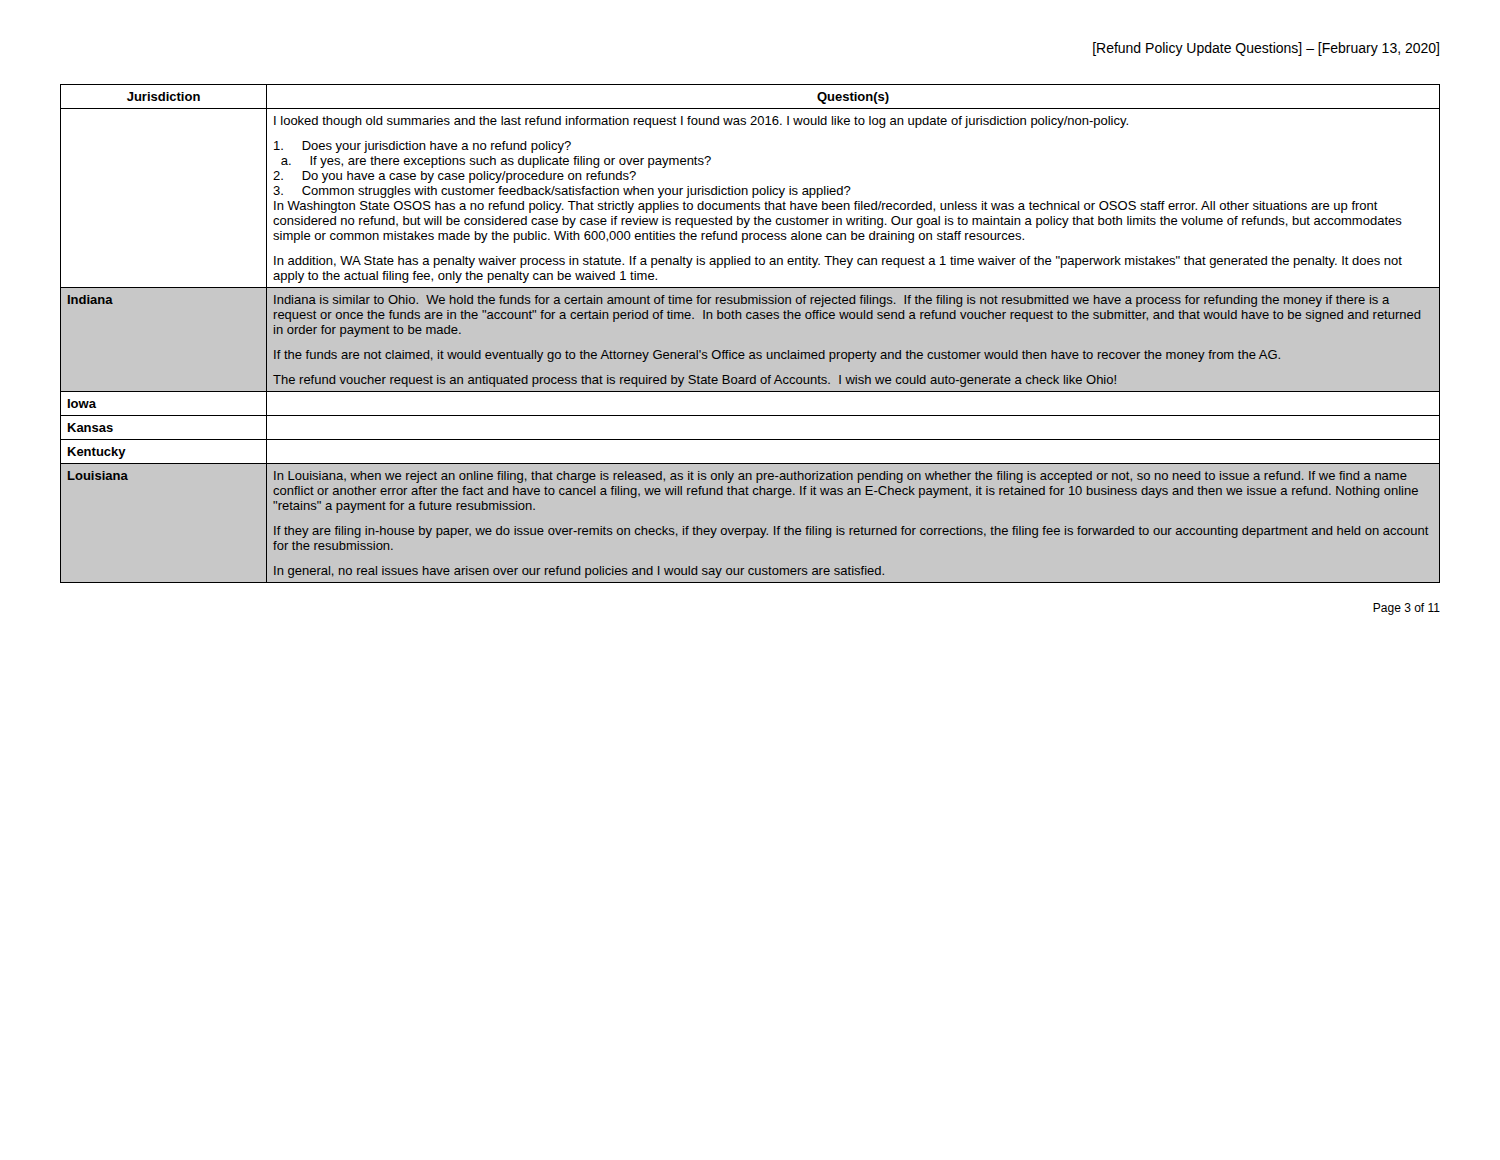[Refund Policy Update Questions] – [February 13, 2020]
| Jurisdiction | Question(s) |
| --- | --- |
| | I looked though old summaries and the last refund information request I found was 2016. I would like to log an update of jurisdiction policy/non-policy. 1. Does your jurisdiction have a no refund policy? a. If yes, are there exceptions such as duplicate filing or over payments? 2. Do you have a case by case policy/procedure on refunds? 3. Common struggles with customer feedback/satisfaction when your jurisdiction policy is applied? In Washington State OSOS has a no refund policy. That strictly applies to documents that have been filed/recorded, unless it was a technical or OSOS staff error. All other situations are up front considered no refund, but will be considered case by case if review is requested by the customer in writing. Our goal is to maintain a policy that both limits the volume of refunds, but accommodates simple or common mistakes made by the public. With 600,000 entities the refund process alone can be draining on staff resources. In addition, WA State has a penalty waiver process in statute. If a penalty is applied to an entity. They can request a 1 time waiver of the "paperwork mistakes" that generated the penalty. It does not apply to the actual filing fee, only the penalty can be waived 1 time. |
| Indiana | Indiana is similar to Ohio. We hold the funds for a certain amount of time for resubmission of rejected filings. If the filing is not resubmitted we have a process for refunding the money if there is a request or once the funds are in the "account" for a certain period of time. In both cases the office would send a refund voucher request to the submitter, and that would have to be signed and returned in order for payment to be made. If the funds are not claimed, it would eventually go to the Attorney General's Office as unclaimed property and the customer would then have to recover the money from the AG. The refund voucher request is an antiquated process that is required by State Board of Accounts. I wish we could auto-generate a check like Ohio! |
| Iowa | |
| Kansas | |
| Kentucky | |
| Louisiana | In Louisiana, when we reject an online filing, that charge is released, as it is only an pre-authorization pending on whether the filing is accepted or not, so no need to issue a refund. If we find a name conflict or another error after the fact and have to cancel a filing, we will refund that charge. If it was an E-Check payment, it is retained for 10 business days and then we issue a refund. Nothing online "retains" a payment for a future resubmission. If they are filing in-house by paper, we do issue over-remits on checks, if they overpay. If the filing is returned for corrections, the filing fee is forwarded to our accounting department and held on account for the resubmission. In general, no real issues have arisen over our refund policies and I would say our customers are satisfied. |
Page 3 of 11